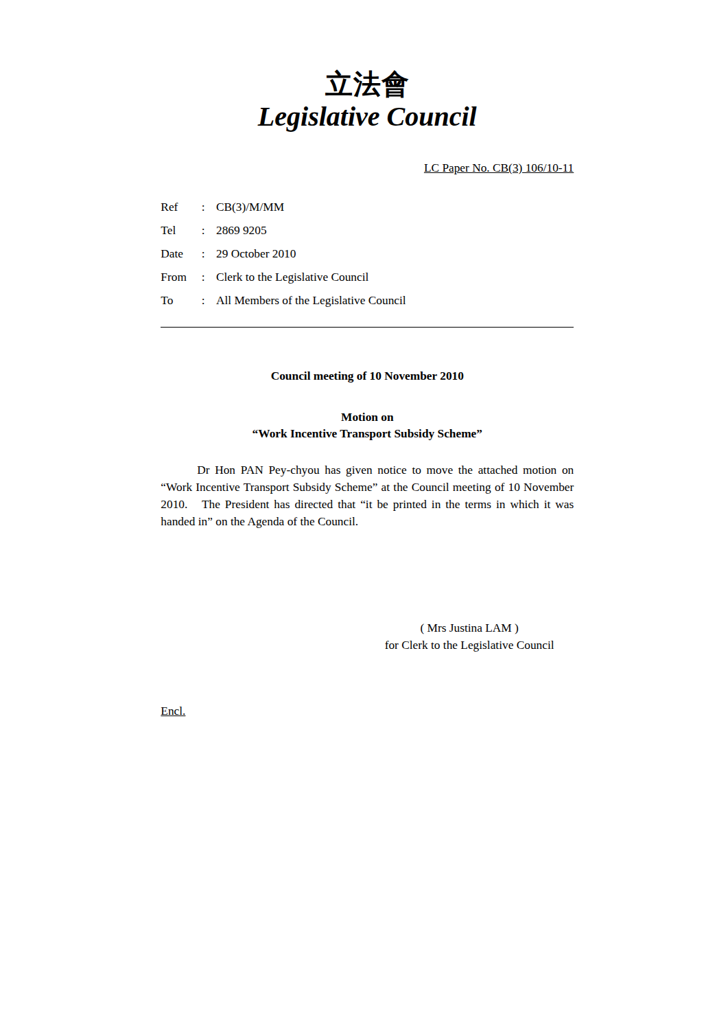立法會
Legislative Council
LC Paper No. CB(3) 106/10-11
| Ref | : | CB(3)/M/MM |
| Tel | : | 2869 9205 |
| Date | : | 29 October 2010 |
| From | : | Clerk to the Legislative Council |
| To | : | All Members of the Legislative Council |
Council meeting of 10 November 2010
Motion on
“Work Incentive Transport Subsidy Scheme”
Dr Hon PAN Pey-chyou has given notice to move the attached motion on “Work Incentive Transport Subsidy Scheme” at the Council meeting of 10 November 2010. The President has directed that “it be printed in the terms in which it was handed in” on the Agenda of the Council.
( Mrs Justina LAM )
for Clerk to the Legislative Council
Encl.